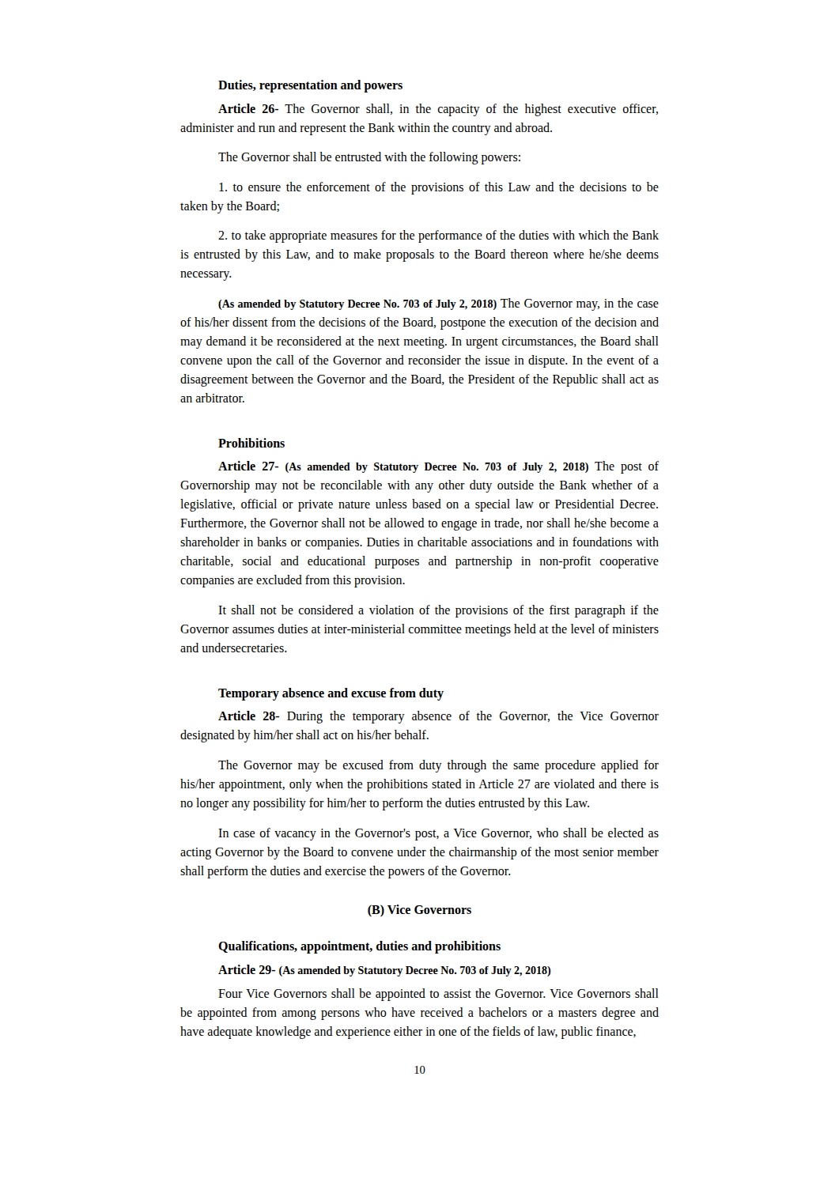Duties, representation and powers
Article 26- The Governor shall, in the capacity of the highest executive officer, administer and run and represent the Bank within the country and abroad.
The Governor shall be entrusted with the following powers:
1. to ensure the enforcement of the provisions of this Law and the decisions to be taken by the Board;
2. to take appropriate measures for the performance of the duties with which the Bank is entrusted by this Law, and to make proposals to the Board thereon where he/she deems necessary.
(As amended by Statutory Decree No. 703 of July 2, 2018) The Governor may, in the case of his/her dissent from the decisions of the Board, postpone the execution of the decision and may demand it be reconsidered at the next meeting. In urgent circumstances, the Board shall convene upon the call of the Governor and reconsider the issue in dispute. In the event of a disagreement between the Governor and the Board, the President of the Republic shall act as an arbitrator.
Prohibitions
Article 27- (As amended by Statutory Decree No. 703 of July 2, 2018) The post of Governorship may not be reconcilable with any other duty outside the Bank whether of a legislative, official or private nature unless based on a special law or Presidential Decree. Furthermore, the Governor shall not be allowed to engage in trade, nor shall he/she become a shareholder in banks or companies. Duties in charitable associations and in foundations with charitable, social and educational purposes and partnership in non-profit cooperative companies are excluded from this provision.
It shall not be considered a violation of the provisions of the first paragraph if the Governor assumes duties at inter-ministerial committee meetings held at the level of ministers and undersecretaries.
Temporary absence and excuse from duty
Article 28- During the temporary absence of the Governor, the Vice Governor designated by him/her shall act on his/her behalf.
The Governor may be excused from duty through the same procedure applied for his/her appointment, only when the prohibitions stated in Article 27 are violated and there is no longer any possibility for him/her to perform the duties entrusted by this Law.
In case of vacancy in the Governor's post, a Vice Governor, who shall be elected as acting Governor by the Board to convene under the chairmanship of the most senior member shall perform the duties and exercise the powers of the Governor.
(B) Vice Governors
Qualifications, appointment, duties and prohibitions
Article 29- (As amended by Statutory Decree No. 703 of July 2, 2018)
Four Vice Governors shall be appointed to assist the Governor. Vice Governors shall be appointed from among persons who have received a bachelors or a masters degree and have adequate knowledge and experience either in one of the fields of law, public finance,
10